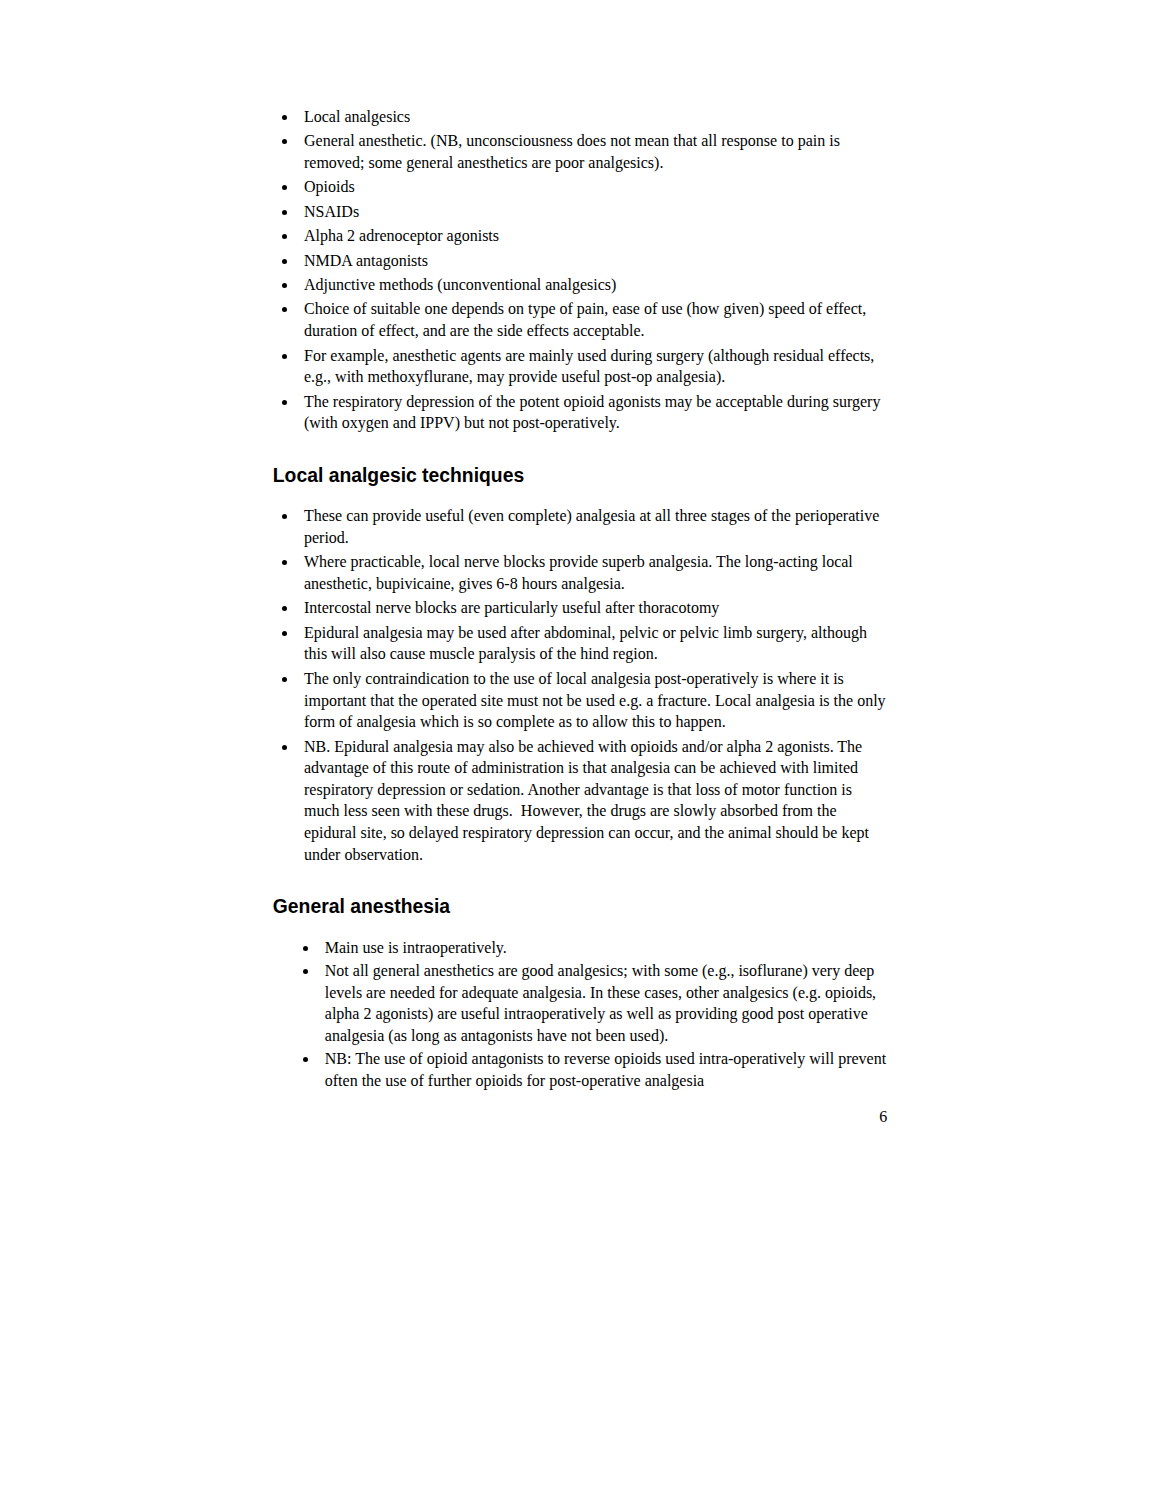Local analgesics
General anesthetic. (NB, unconsciousness does not mean that all response to pain is removed; some general anesthetics are poor analgesics).
Opioids
NSAIDs
Alpha 2 adrenoceptor agonists
NMDA antagonists
Adjunctive methods (unconventional analgesics)
Choice of suitable one depends on type of pain, ease of use (how given) speed of effect, duration of effect, and are the side effects acceptable.
For example, anesthetic agents are mainly used during surgery (although residual effects, e.g., with methoxyflurane, may provide useful post-op analgesia).
The respiratory depression of the potent opioid agonists may be acceptable during surgery (with oxygen and IPPV) but not post-operatively.
Local analgesic techniques
These can provide useful (even complete) analgesia at all three stages of the perioperative period.
Where practicable, local nerve blocks provide superb analgesia. The long-acting local anesthetic, bupivicaine, gives 6-8 hours analgesia.
Intercostal nerve blocks are particularly useful after thoracotomy
Epidural analgesia may be used after abdominal, pelvic or pelvic limb surgery, although this will also cause muscle paralysis of the hind region.
The only contraindication to the use of local analgesia post-operatively is where it is important that the operated site must not be used e.g. a fracture. Local analgesia is the only form of analgesia which is so complete as to allow this to happen.
NB. Epidural analgesia may also be achieved with opioids and/or alpha 2 agonists. The advantage of this route of administration is that analgesia can be achieved with limited respiratory depression or sedation. Another advantage is that loss of motor function is much less seen with these drugs. However, the drugs are slowly absorbed from the epidural site, so delayed respiratory depression can occur, and the animal should be kept under observation.
General anesthesia
Main use is intraoperatively.
Not all general anesthetics are good analgesics; with some (e.g., isoflurane) very deep levels are needed for adequate analgesia. In these cases, other analgesics (e.g. opioids, alpha 2 agonists) are useful intraoperatively as well as providing good post operative analgesia (as long as antagonists have not been used).
NB: The use of opioid antagonists to reverse opioids used intra-operatively will prevent often the use of further opioids for post-operative analgesia
6